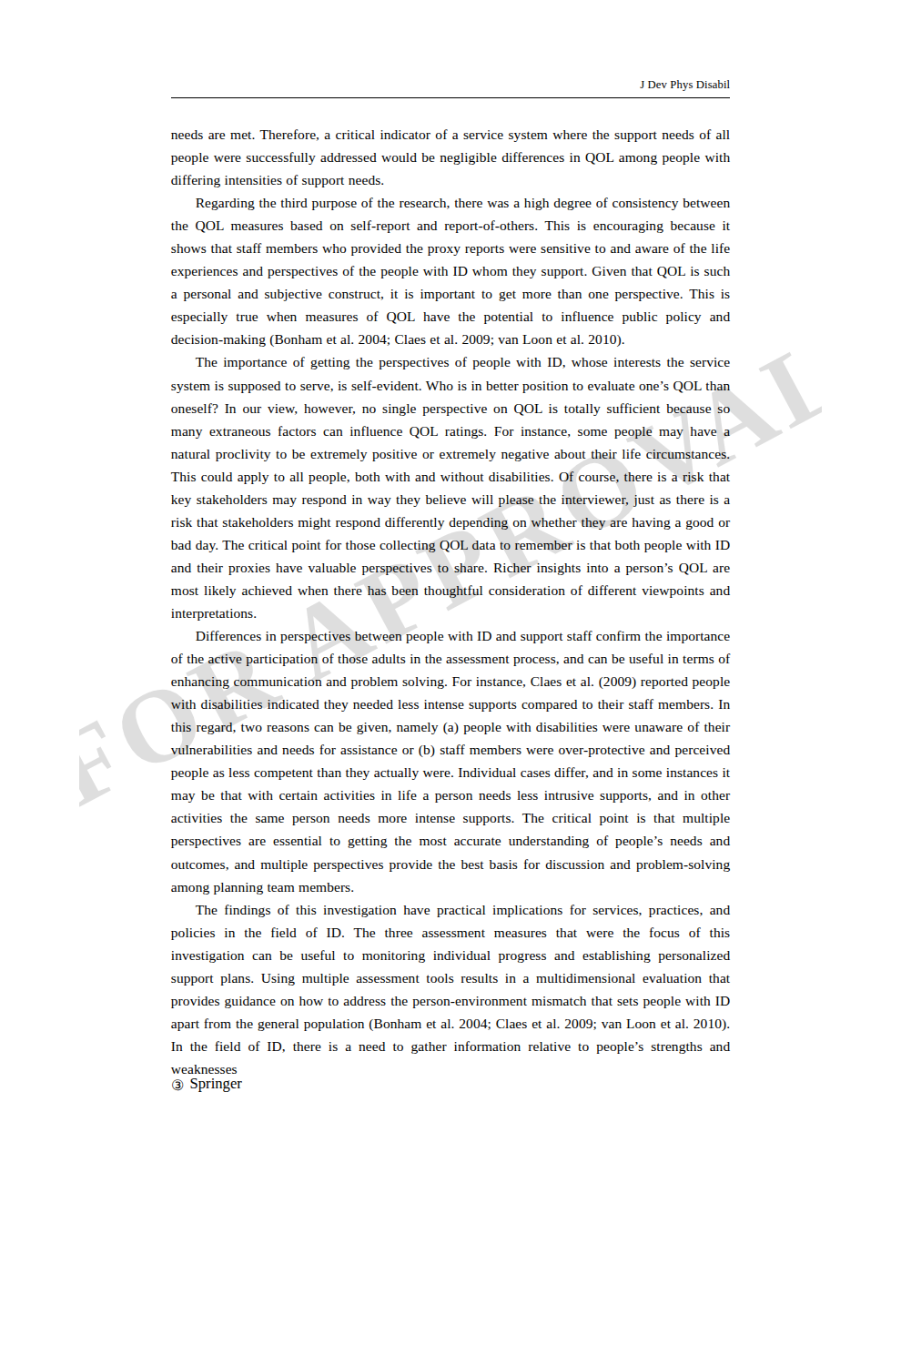J Dev Phys Disabil
needs are met. Therefore, a critical indicator of a service system where the support needs of all people were successfully addressed would be negligible differences in QOL among people with differing intensities of support needs.
Regarding the third purpose of the research, there was a high degree of consistency between the QOL measures based on self-report and report-of-others. This is encouraging because it shows that staff members who provided the proxy reports were sensitive to and aware of the life experiences and perspectives of the people with ID whom they support. Given that QOL is such a personal and subjective construct, it is important to get more than one perspective. This is especially true when measures of QOL have the potential to influence public policy and decision-making (Bonham et al. 2004; Claes et al. 2009; van Loon et al. 2010).
The importance of getting the perspectives of people with ID, whose interests the service system is supposed to serve, is self-evident. Who is in better position to evaluate one’s QOL than oneself? In our view, however, no single perspective on QOL is totally sufficient because so many extraneous factors can influence QOL ratings. For instance, some people may have a natural proclivity to be extremely positive or extremely negative about their life circumstances. This could apply to all people, both with and without disabilities. Of course, there is a risk that key stakeholders may respond in way they believe will please the interviewer, just as there is a risk that stakeholders might respond differently depending on whether they are having a good or bad day. The critical point for those collecting QOL data to remember is that both people with ID and their proxies have valuable perspectives to share. Richer insights into a person’s QOL are most likely achieved when there has been thoughtful consideration of different viewpoints and interpretations.
Differences in perspectives between people with ID and support staff confirm the importance of the active participation of those adults in the assessment process, and can be useful in terms of enhancing communication and problem solving. For instance, Claes et al. (2009) reported people with disabilities indicated they needed less intense supports compared to their staff members. In this regard, two reasons can be given, namely (a) people with disabilities were unaware of their vulnerabilities and needs for assistance or (b) staff members were over-protective and perceived people as less competent than they actually were. Individual cases differ, and in some instances it may be that with certain activities in life a person needs less intrusive supports, and in other activities the same person needs more intense supports. The critical point is that multiple perspectives are essential to getting the most accurate understanding of people’s needs and outcomes, and multiple perspectives provide the best basis for discussion and problem-solving among planning team members.
The findings of this investigation have practical implications for services, practices, and policies in the field of ID. The three assessment measures that were the focus of this investigation can be useful to monitoring individual progress and establishing personalized support plans. Using multiple assessment tools results in a multidimensional evaluation that provides guidance on how to address the person-environment mismatch that sets people with ID apart from the general population (Bonham et al. 2004; Claes et al. 2009; van Loon et al. 2010). In the field of ID, there is a need to gather information relative to people’s strengths and weaknesses
FOR APPROVAL
③ Springer